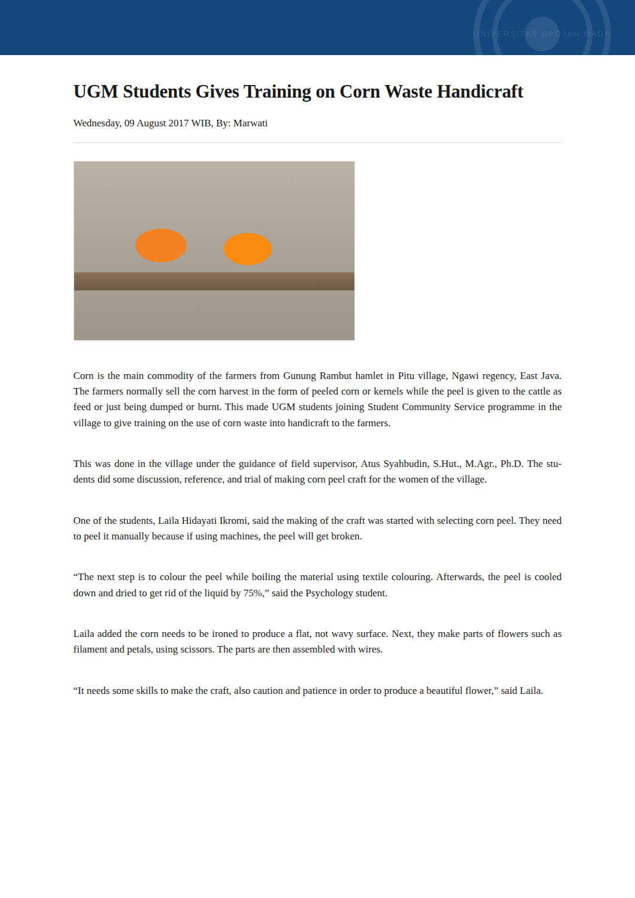UNIVERSITAS GADJAH MADA
UGM Students Gives Training on Corn Waste Handicraft
Wednesday, 09 August 2017 WIB, By: Marwati
Corn is the main commodity of the farmers from Gunung Rambut hamlet in Pitu village, Ngawi regency, East Java. The farmers normally sell the corn harvest in the form of peeled corn or kernels while the peel is given to the cattle as feed or just being dumped or burnt. This made UGM students joining Student Community Service programme in the village to give training on the use of corn waste into handicraft to the farmers.
This was done in the village under the guidance of field supervisor, Atus Syahbudin, S.Hut., M.Agr., Ph.D. The students did some discussion, reference, and trial of making corn peel craft for the women of the village.
One of the students, Laila Hidayati Ikromi, said the making of the craft was started with selecting corn peel. They need to peel it manually because if using machines, the peel will get broken.
“The next step is to colour the peel while boiling the material using textile colouring. Afterwards, the peel is cooled down and dried to get rid of the liquid by 75%,” said the Psychology student.
Laila added the corn needs to be ironed to produce a flat, not wavy surface. Next, they make parts of flowers such as filament and petals, using scissors. The parts are then assembled with wires.
“It needs some skills to make the craft, also caution and patience in order to produce a beautiful flower,” said Laila.